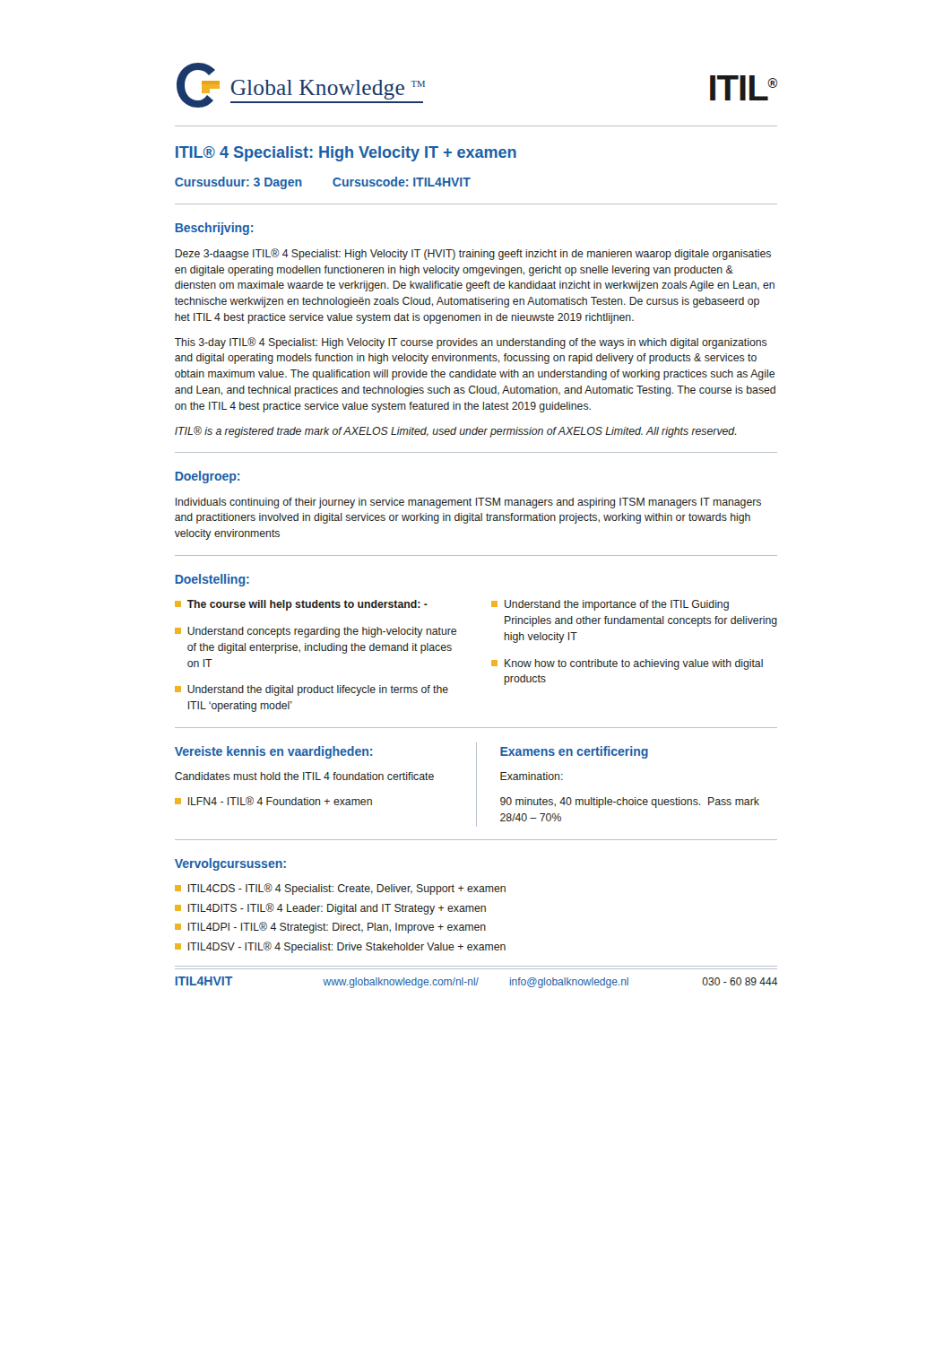Global Knowledge TM
ITIL®
ITIL® 4 Specialist: High Velocity IT + examen
Cursusduur: 3 Dagen Cursuscode: ITIL4HVIT
Beschrijving:
Deze 3-daagse ITIL® 4 Specialist: High Velocity IT (HVIT) training geeft inzicht in de manieren waarop digitale organisaties en digitale operating modellen functioneren in high velocity omgevingen, gericht op snelle levering van producten & diensten om maximale waarde te verkrijgen. De kwalificatie geeft de kandidaat inzicht in werkwijzen zoals Agile en Lean, en technische werkwijzen en technologieën zoals Cloud, Automatisering en Automatisch Testen. De cursus is gebaseerd op het ITIL 4 best practice service value system dat is opgenomen in de nieuwste 2019 richtlijnen.
This 3-day ITIL® 4 Specialist: High Velocity IT course provides an understanding of the ways in which digital organizations and digital operating models function in high velocity environments, focussing on rapid delivery of products & services to obtain maximum value. The qualification will provide the candidate with an understanding of working practices such as Agile and Lean, and technical practices and technologies such as Cloud, Automation, and Automatic Testing. The course is based on the ITIL 4 best practice service value system featured in the latest 2019 guidelines.
ITIL® is a registered trade mark of AXELOS Limited, used under permission of AXELOS Limited. All rights reserved.
Doelgroep:
Individuals continuing of their journey in service management ITSM managers and aspiring ITSM managers IT managers and practitioners involved in digital services or working in digital transformation projects, working within or towards high velocity environments
Doelstelling:
The course will help students to understand: -
Understand concepts regarding the high-velocity nature of the digital enterprise, including the demand it places on IT
Understand the digital product lifecycle in terms of the ITIL ‘operating model’
Understand the importance of the ITIL Guiding Principles and other fundamental concepts for delivering high velocity IT
Know how to contribute to achieving value with digital products
Vereiste kennis en vaardigheden:
Candidates must hold the ITIL 4 foundation certificate
ILFN4 - ITIL® 4 Foundation + examen
Examens en certificering
Examination:
90 minutes, 40 multiple-choice questions. Pass mark 28/40 – 70%
Vervolgcursussen:
ITIL4CDS - ITIL® 4 Specialist: Create, Deliver, Support + examen
ITIL4DITS - ITIL® 4 Leader: Digital and IT Strategy + examen
ITIL4DPI - ITIL® 4 Strategist: Direct, Plan, Improve + examen
ITIL4DSV - ITIL® 4 Specialist: Drive Stakeholder Value + examen
ITIL4HVIT
www.globalknowledge.com/nl-nl/ info@globalknowledge.nl
030 - 60 89 444